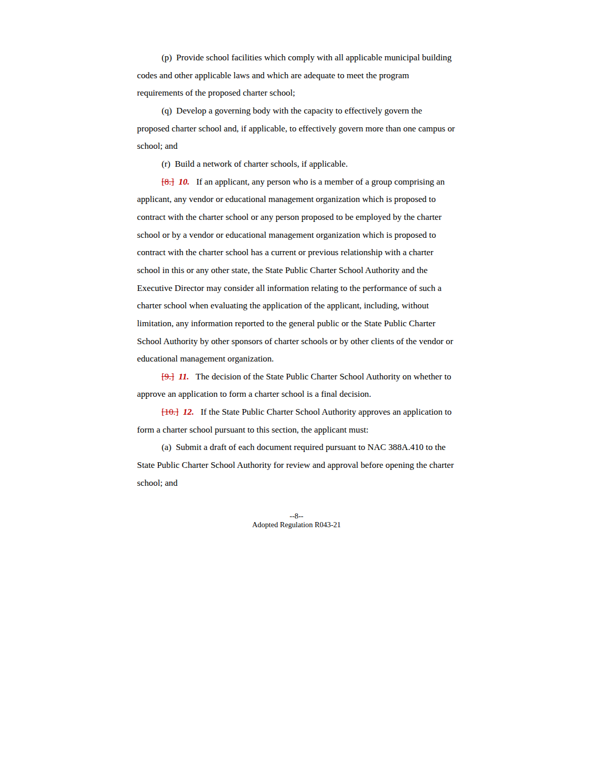(p) Provide school facilities which comply with all applicable municipal building codes and other applicable laws and which are adequate to meet the program requirements of the proposed charter school;
(q) Develop a governing body with the capacity to effectively govern the proposed charter school and, if applicable, to effectively govern more than one campus or school; and
(r) Build a network of charter schools, if applicable.
[8.] 10. If an applicant, any person who is a member of a group comprising an applicant, any vendor or educational management organization which is proposed to contract with the charter school or any person proposed to be employed by the charter school or by a vendor or educational management organization which is proposed to contract with the charter school has a current or previous relationship with a charter school in this or any other state, the State Public Charter School Authority and the Executive Director may consider all information relating to the performance of such a charter school when evaluating the application of the applicant, including, without limitation, any information reported to the general public or the State Public Charter School Authority by other sponsors of charter schools or by other clients of the vendor or educational management organization.
[9.] 11. The decision of the State Public Charter School Authority on whether to approve an application to form a charter school is a final decision.
[10.] 12. If the State Public Charter School Authority approves an application to form a charter school pursuant to this section, the applicant must:
(a) Submit a draft of each document required pursuant to NAC 388A.410 to the State Public Charter School Authority for review and approval before opening the charter school; and
--8--
Adopted Regulation R043-21